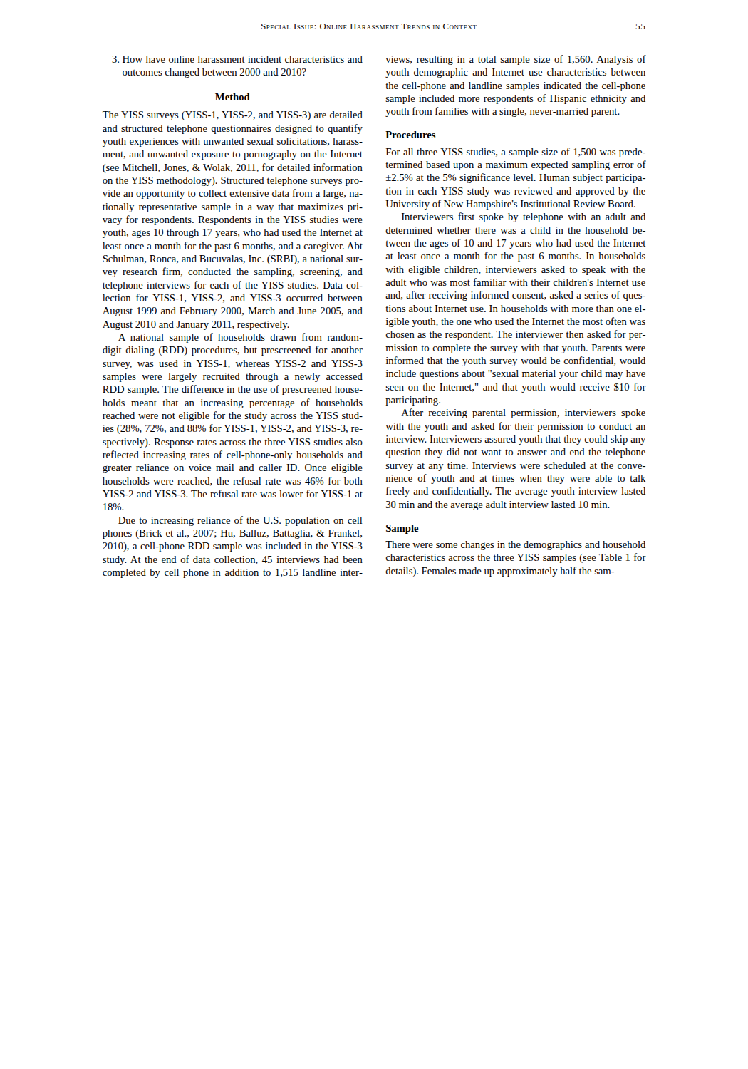Special Issue: Online Harassment Trends in Context 55
How have online harassment incident characteristics and outcomes changed between 2000 and 2010?
Method
The YISS surveys (YISS-1, YISS-2, and YISS-3) are detailed and structured telephone questionnaires designed to quantify youth experiences with unwanted sexual solicitations, harassment, and unwanted exposure to pornography on the Internet (see Mitchell, Jones, & Wolak, 2011, for detailed information on the YISS methodology). Structured telephone surveys provide an opportunity to collect extensive data from a large, nationally representative sample in a way that maximizes privacy for respondents. Respondents in the YISS studies were youth, ages 10 through 17 years, who had used the Internet at least once a month for the past 6 months, and a caregiver. Abt Schulman, Ronca, and Bucuvalas, Inc. (SRBI), a national survey research firm, conducted the sampling, screening, and telephone interviews for each of the YISS studies. Data collection for YISS-1, YISS-2, and YISS-3 occurred between August 1999 and February 2000, March and June 2005, and August 2010 and January 2011, respectively.
A national sample of households drawn from random-digit dialing (RDD) procedures, but prescreened for another survey, was used in YISS-1, whereas YISS-2 and YISS-3 samples were largely recruited through a newly accessed RDD sample. The difference in the use of prescreened households meant that an increasing percentage of households reached were not eligible for the study across the YISS studies (28%, 72%, and 88% for YISS-1, YISS-2, and YISS-3, respectively). Response rates across the three YISS studies also reflected increasing rates of cell-phone-only households and greater reliance on voice mail and caller ID. Once eligible households were reached, the refusal rate was 46% for both YISS-2 and YISS-3. The refusal rate was lower for YISS-1 at 18%.
Due to increasing reliance of the U.S. population on cell phones (Brick et al., 2007; Hu, Balluz, Battaglia, & Frankel, 2010), a cell-phone RDD sample was included in the YISS-3 study. At the end of data collection, 45 interviews had been completed by cell phone in addition to 1,515 landline interviews, resulting in a total sample size of 1,560. Analysis of youth demographic and Internet use characteristics between the cell-phone and landline samples indicated the cell-phone sample included more respondents of Hispanic ethnicity and youth from families with a single, never-married parent.
Procedures
For all three YISS studies, a sample size of 1,500 was predetermined based upon a maximum expected sampling error of ±2.5% at the 5% significance level. Human subject participation in each YISS study was reviewed and approved by the University of New Hampshire's Institutional Review Board.
Interviewers first spoke by telephone with an adult and determined whether there was a child in the household between the ages of 10 and 17 years who had used the Internet at least once a month for the past 6 months. In households with eligible children, interviewers asked to speak with the adult who was most familiar with their children's Internet use and, after receiving informed consent, asked a series of questions about Internet use. In households with more than one eligible youth, the one who used the Internet the most often was chosen as the respondent. The interviewer then asked for permission to complete the survey with that youth. Parents were informed that the youth survey would be confidential, would include questions about "sexual material your child may have seen on the Internet," and that youth would receive $10 for participating.
After receiving parental permission, interviewers spoke with the youth and asked for their permission to conduct an interview. Interviewers assured youth that they could skip any question they did not want to answer and end the telephone survey at any time. Interviews were scheduled at the convenience of youth and at times when they were able to talk freely and confidentially. The average youth interview lasted 30 min and the average adult interview lasted 10 min.
Sample
There were some changes in the demographics and household characteristics across the three YISS samples (see Table 1 for details). Females made up approximately half the sam-